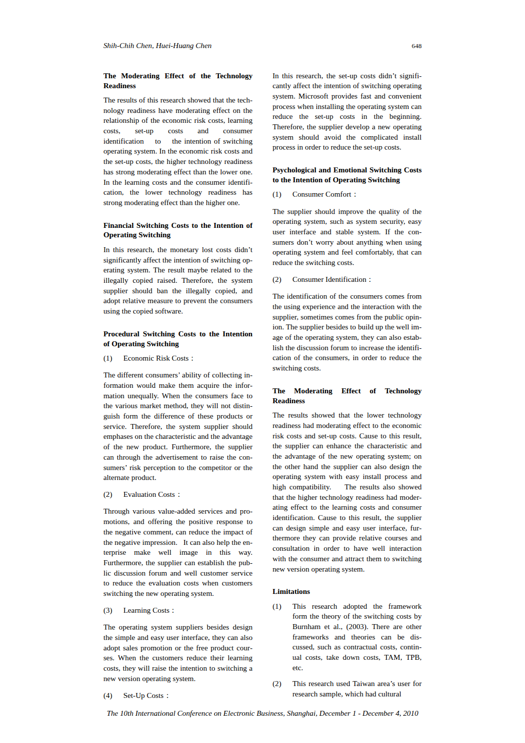Shih-Chih Chen, Huei-Huang Chen 648
The Moderating Effect of the Technology Readiness
The results of this research showed that the technology readiness have moderating effect on the relationship of the economic risk costs, learning costs, set-up costs and consumer identification to the intention of switching operating system. In the economic risk costs and the set-up costs, the higher technology readiness has strong moderating effect than the lower one. In the learning costs and the consumer identification, the lower technology readiness has strong moderating effect than the higher one.
Financial Switching Costs to the Intention of Operating Switching
In this research, the monetary lost costs didn’t significantly affect the intention of switching operating system. The result maybe related to the illegally copied raised. Therefore, the system supplier should ban the illegally copied, and adopt relative measure to prevent the consumers using the copied software.
Procedural Switching Costs to the Intention of Operating Switching
(1) Economic Risk Costs：
The different consumers’ ability of collecting information would make them acquire the information unequally. When the consumers face to the various market method, they will not distinguish form the difference of these products or service. Therefore, the system supplier should emphases on the characteristic and the advantage of the new product. Furthermore, the supplier can through the advertisement to raise the consumers’ risk perception to the competitor or the alternate product.
(2) Evaluation Costs：
Through various value-added services and promotions, and offering the positive response to the negative comment, can reduce the impact of the negative impression. It can also help the enterprise make well image in this way. Furthermore, the supplier can establish the public discussion forum and well customer service to reduce the evaluation costs when customers switching the new operating system.
(3) Learning Costs：
The operating system suppliers besides design the simple and easy user interface, they can also adopt sales promotion or the free product courses. When the customers reduce their learning costs, they will raise the intention to switching a new version operating system.
(4) Set-Up Costs：
In this research, the set-up costs didn’t significantly affect the intention of switching operating system. Microsoft provides fast and convenient process when installing the operating system can reduce the set-up costs in the beginning. Therefore, the supplier develop a new operating system should avoid the complicated install process in order to reduce the set-up costs.
Psychological and Emotional Switching Costs to the Intention of Operating Switching
(1) Consumer Comfort：
The supplier should improve the quality of the operating system, such as system security, easy user interface and stable system. If the consumers don’t worry about anything when using operating system and feel comfortably, that can reduce the switching costs.
(2) Consumer Identification：
The identification of the consumers comes from the using experience and the interaction with the supplier, sometimes comes from the public opinion. The supplier besides to build up the well image of the operating system, they can also establish the discussion forum to increase the identification of the consumers, in order to reduce the switching costs.
The Moderating Effect of Technology Readiness
The results showed that the lower technology readiness had moderating effect to the economic risk costs and set-up costs. Cause to this result, the supplier can enhance the characteristic and the advantage of the new operating system; on the other hand the supplier can also design the operating system with easy install process and high compatibility. The results also showed that the higher technology readiness had moderating effect to the learning costs and consumer identification. Cause to this result, the supplier can design simple and easy user interface, furthermore they can provide relative courses and consultation in order to have well interaction with the consumer and attract them to switching new version operating system.
Limitations
(1) This research adopted the framework form the theory of the switching costs by Burnham et al., (2003). There are other frameworks and theories can be discussed, such as contractual costs, continual costs, take down costs, TAM, TPB, etc.
(2) This research used Taiwan area’s user for research sample, which had cultural
The 10th International Conference on Electronic Business, Shanghai, December 1 - December 4, 2010